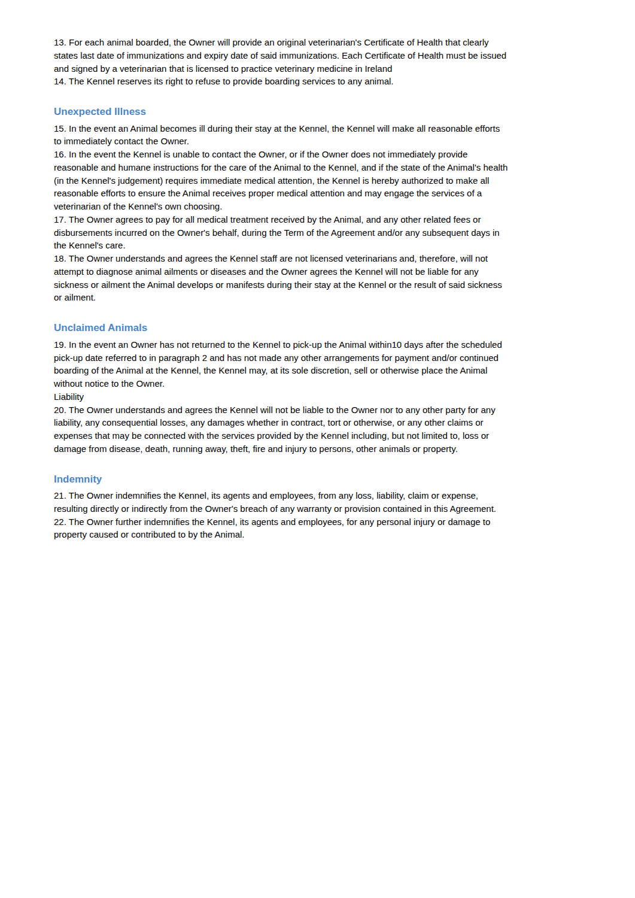13. For each animal boarded, the Owner will provide an original veterinarian's Certificate of Health that clearly states last date of immunizations and expiry date of said immunizations. Each Certificate of Health must be issued and signed by a veterinarian that is licensed to practice veterinary medicine in Ireland
14. The Kennel reserves its right to refuse to provide boarding services to any animal.
Unexpected Illness
15. In the event an Animal becomes ill during their stay at the Kennel, the Kennel will make all reasonable efforts to immediately contact the Owner.
16. In the event the Kennel is unable to contact the Owner, or if the Owner does not immediately provide reasonable and humane instructions for the care of the Animal to the Kennel, and if the state of the Animal's health (in the Kennel's judgement) requires immediate medical attention, the Kennel is hereby authorized to make all reasonable efforts to ensure the Animal receives proper medical attention and may engage the services of a veterinarian of the Kennel's own choosing.
17. The Owner agrees to pay for all medical treatment received by the Animal, and any other related fees or disbursements incurred on the Owner's behalf, during the Term of the Agreement and/or any subsequent days in the Kennel's care.
18. The Owner understands and agrees the Kennel staff are not licensed veterinarians and, therefore, will not attempt to diagnose animal ailments or diseases and the Owner agrees the Kennel will not be liable for any sickness or ailment the Animal develops or manifests during their stay at the Kennel or the result of said sickness or ailment.
Unclaimed Animals
19. In the event an Owner has not returned to the Kennel to pick-up the Animal within10 days after the scheduled pick-up date referred to in paragraph 2 and has not made any other arrangements for payment and/or continued boarding of the Animal at the Kennel, the Kennel may, at its sole discretion, sell or otherwise place the Animal without notice to the Owner.
Liability
20. The Owner understands and agrees the Kennel will not be liable to the Owner nor to any other party for any liability, any consequential losses, any damages whether in contract, tort or otherwise, or any other claims or expenses that may be connected with the services provided by the Kennel including, but not limited to, loss or damage from disease, death, running away, theft, fire and injury to persons, other animals or property.
Indemnity
21. The Owner indemnifies the Kennel, its agents and employees, from any loss, liability, claim or expense, resulting directly or indirectly from the Owner's breach of any warranty or provision contained in this Agreement.
22. The Owner further indemnifies the Kennel, its agents and employees, for any personal injury or damage to property caused or contributed to by the Animal.